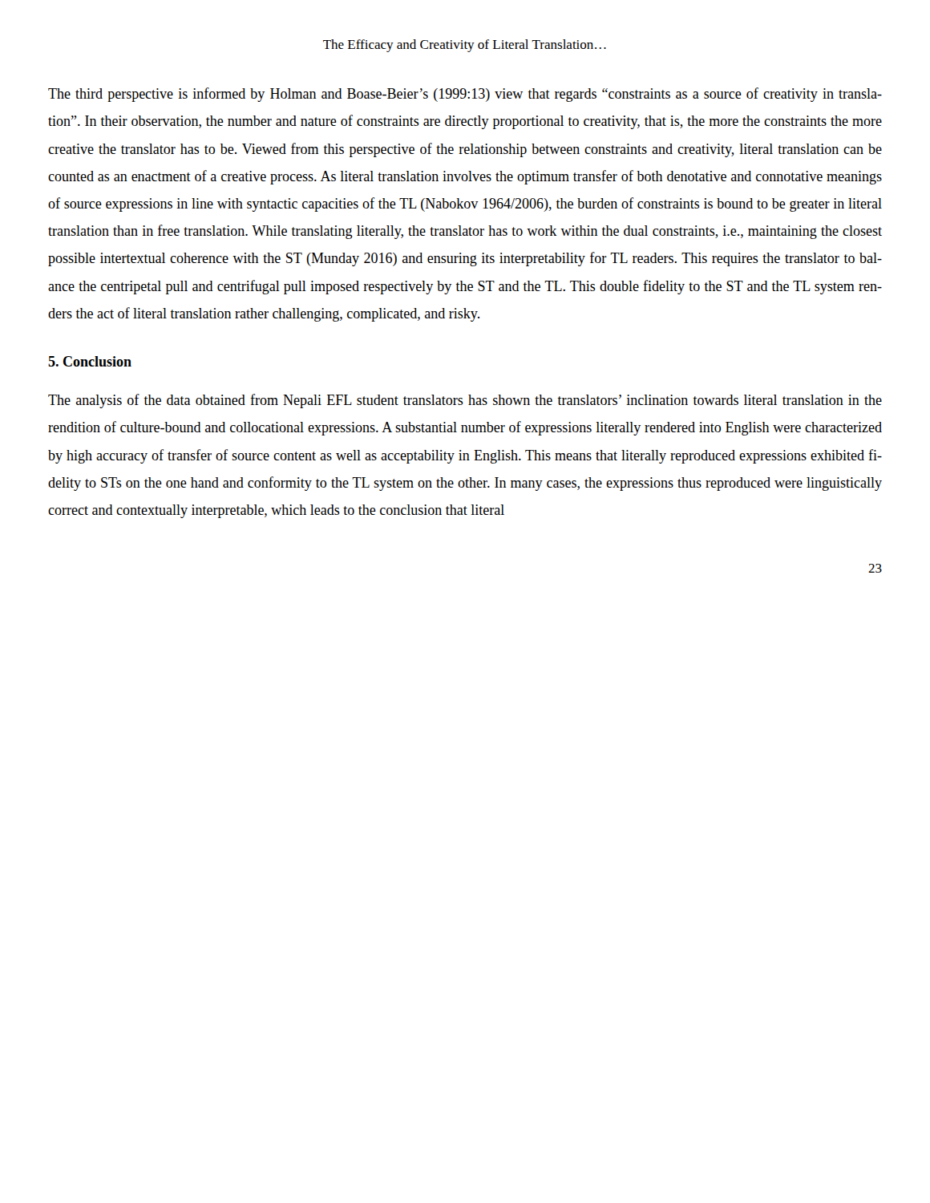The Efficacy and Creativity of Literal Translation…
The third perspective is informed by Holman and Boase-Beier’s (1999:13) view that regards “constraints as a source of creativity in translation”. In their observation, the number and nature of constraints are directly proportional to creativity, that is, the more the constraints the more creative the translator has to be. Viewed from this perspective of the relationship between constraints and creativity, literal translation can be counted as an enactment of a creative process. As literal translation involves the optimum transfer of both denotative and connotative meanings of source expressions in line with syntactic capacities of the TL (Nabokov 1964/2006), the burden of constraints is bound to be greater in literal translation than in free translation. While translating literally, the translator has to work within the dual constraints, i.e., maintaining the closest possible intertextual coherence with the ST (Munday 2016) and ensuring its interpretability for TL readers. This requires the translator to balance the centripetal pull and centrifugal pull imposed respectively by the ST and the TL. This double fidelity to the ST and the TL system renders the act of literal translation rather challenging, complicated, and risky.
5. Conclusion
The analysis of the data obtained from Nepali EFL student translators has shown the translators’ inclination towards literal translation in the rendition of culture-bound and collocational expressions. A substantial number of expressions literally rendered into English were characterized by high accuracy of transfer of source content as well as acceptability in English. This means that literally reproduced expressions exhibited fidelity to STs on the one hand and conformity to the TL system on the other. In many cases, the expressions thus reproduced were linguistically correct and contextually interpretable, which leads to the conclusion that literal
23